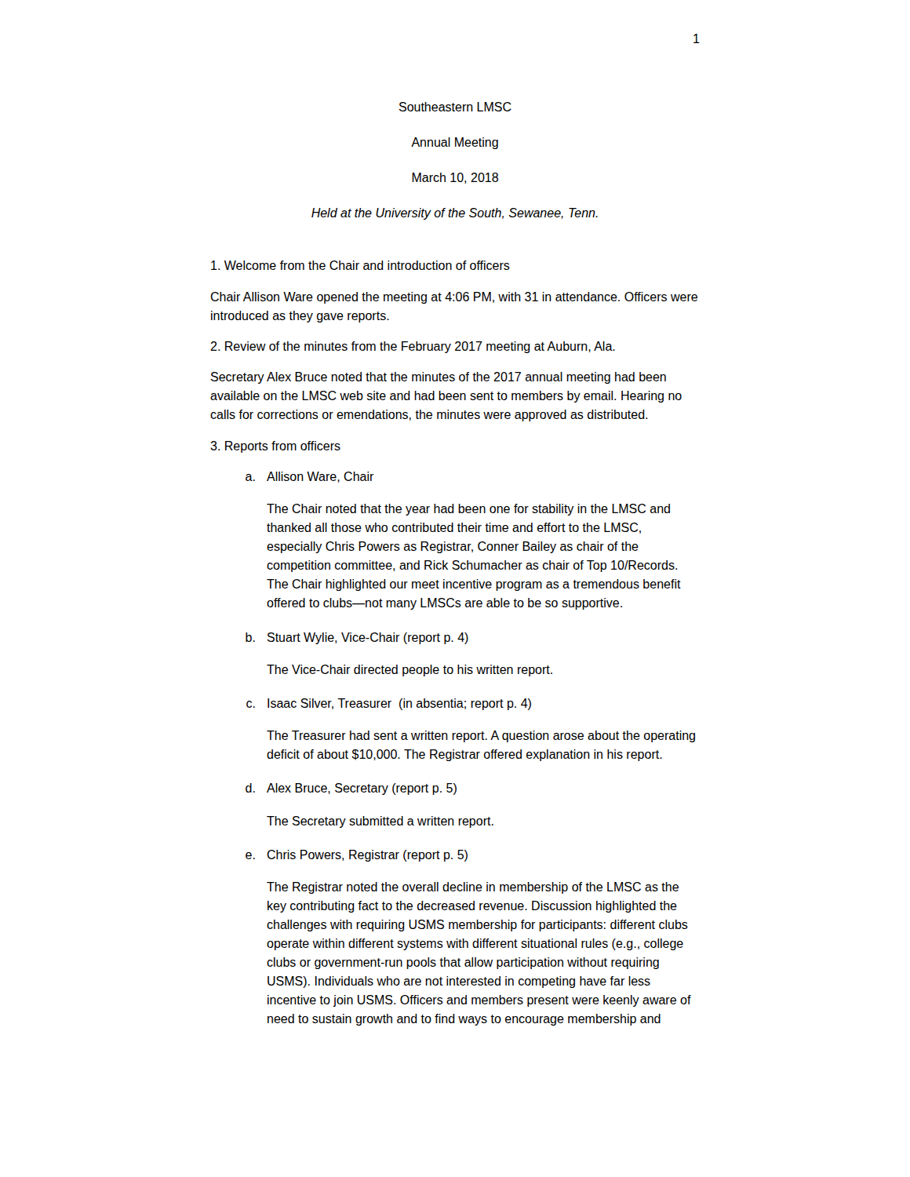1
Southeastern LMSC
Annual Meeting
March 10, 2018
Held at the University of the South, Sewanee, Tenn.
1. Welcome from the Chair and introduction of officers
Chair Allison Ware opened the meeting at 4:06 PM, with 31 in attendance. Officers were introduced as they gave reports.
2. Review of the minutes from the February 2017 meeting at Auburn, Ala.
Secretary Alex Bruce noted that the minutes of the 2017 annual meeting had been available on the LMSC web site and had been sent to members by email. Hearing no calls for corrections or emendations, the minutes were approved as distributed.
3. Reports from officers
Allison Ware, Chair
The Chair noted that the year had been one for stability in the LMSC and thanked all those who contributed their time and effort to the LMSC, especially Chris Powers as Registrar, Conner Bailey as chair of the competition committee, and Rick Schumacher as chair of Top 10/Records. The Chair highlighted our meet incentive program as a tremendous benefit offered to clubs—not many LMSCs are able to be so supportive.
Stuart Wylie, Vice-Chair (report p. 4)
The Vice-Chair directed people to his written report.
Isaac Silver, Treasurer (in absentia; report p. 4)
The Treasurer had sent a written report. A question arose about the operating deficit of about $10,000. The Registrar offered explanation in his report.
Alex Bruce, Secretary (report p. 5)
The Secretary submitted a written report.
Chris Powers, Registrar (report p. 5)
The Registrar noted the overall decline in membership of the LMSC as the key contributing fact to the decreased revenue. Discussion highlighted the challenges with requiring USMS membership for participants: different clubs operate within different systems with different situational rules (e.g., college clubs or government-run pools that allow participation without requiring USMS). Individuals who are not interested in competing have far less incentive to join USMS. Officers and members present were keenly aware of need to sustain growth and to find ways to encourage membership and